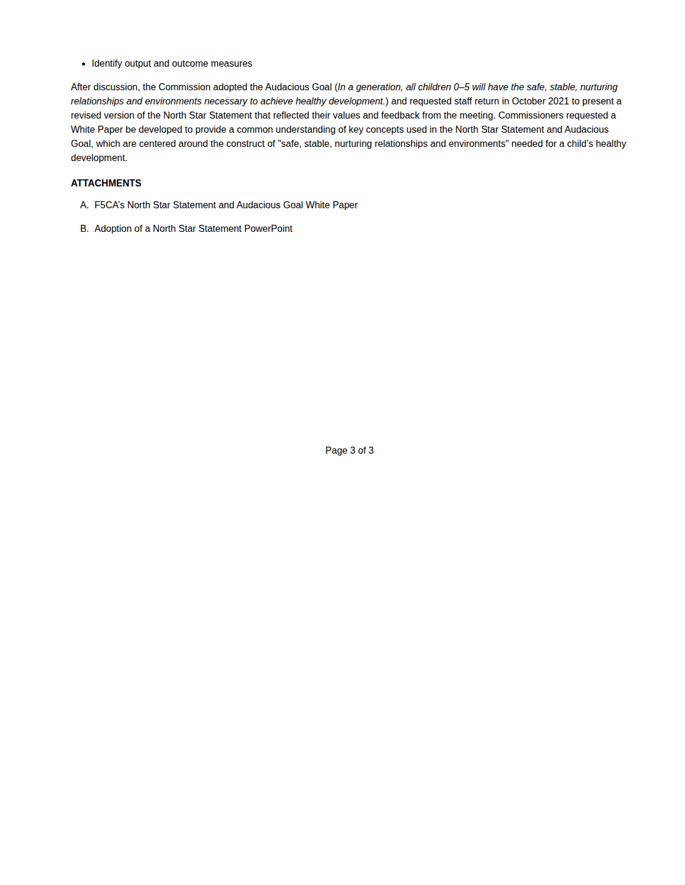Identify output and outcome measures
After discussion, the Commission adopted the Audacious Goal (In a generation, all children 0–5 will have the safe, stable, nurturing relationships and environments necessary to achieve healthy development.) and requested staff return in October 2021 to present a revised version of the North Star Statement that reflected their values and feedback from the meeting. Commissioners requested a White Paper be developed to provide a common understanding of key concepts used in the North Star Statement and Audacious Goal, which are centered around the construct of "safe, stable, nurturing relationships and environments" needed for a child’s healthy development.
ATTACHMENTS
F5CA’s North Star Statement and Audacious Goal White Paper
Adoption of a North Star Statement PowerPoint
Page 3 of 3